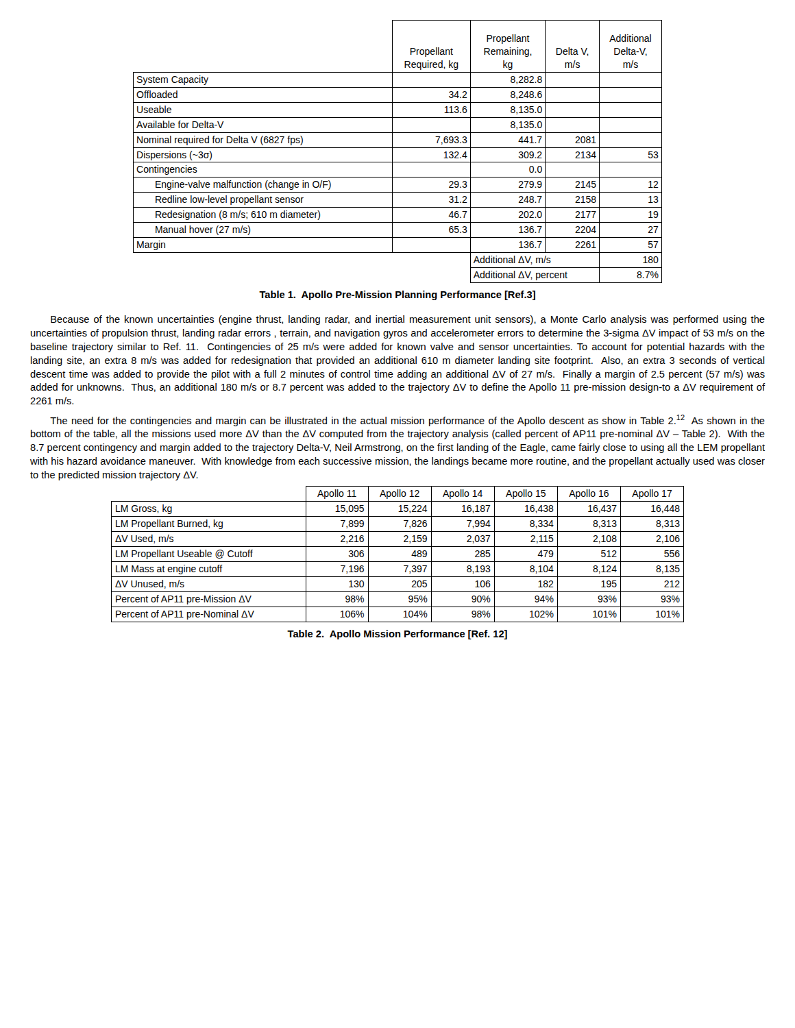| | Propellant Required, kg | Propellant Remaining, kg | Delta V, m/s | Additional Delta-V, m/s |
| --- | --- | --- | --- | --- |
| System Capacity | | 8,282.8 | | |
| Offloaded | 34.2 | 8,248.6 | | |
| Useable | 113.6 | 8,135.0 | | |
| Available for Delta-V | | 8,135.0 | | |
| Nominal required for Delta V (6827 fps) | 7,693.3 | 441.7 | 2081 | |
| Dispersions (~3σ) | 132.4 | 309.2 | 2134 | 53 |
| Contingencies | | 0.0 | | |
| Engine-valve malfunction (change in O/F) | 29.3 | 279.9 | 2145 | 12 |
| Redline low-level propellant sensor | 31.2 | 248.7 | 2158 | 13 |
| Redesignation (8 m/s; 610 m diameter) | 46.7 | 202.0 | 2177 | 19 |
| Manual hover (27 m/s) | 65.3 | 136.7 | 2204 | 27 |
| Margin | | 136.7 | 2261 | 57 |
| | | Additional ΔV, m/s | 180 |
| | | Additional ΔV, percent | 8.7% |
Table 1. Apollo Pre-Mission Planning Performance [Ref.3]
Because of the known uncertainties (engine thrust, landing radar, and inertial measurement unit sensors), a Monte Carlo analysis was performed using the uncertainties of propulsion thrust, landing radar errors , terrain, and navigation gyros and accelerometer errors to determine the 3-sigma ΔV impact of 53 m/s on the baseline trajectory similar to Ref. 11. Contingencies of 25 m/s were added for known valve and sensor uncertainties. To account for potential hazards with the landing site, an extra 8 m/s was added for redesignation that provided an additional 610 m diameter landing site footprint. Also, an extra 3 seconds of vertical descent time was added to provide the pilot with a full 2 minutes of control time adding an additional ΔV of 27 m/s. Finally a margin of 2.5 percent (57 m/s) was added for unknowns. Thus, an additional 180 m/s or 8.7 percent was added to the trajectory ΔV to define the Apollo 11 pre-mission design-to a ΔV requirement of 2261 m/s.
The need for the contingencies and margin can be illustrated in the actual mission performance of the Apollo descent as show in Table 2.12 As shown in the bottom of the table, all the missions used more ΔV than the ΔV computed from the trajectory analysis (called percent of AP11 pre-nominal ΔV – Table 2). With the 8.7 percent contingency and margin added to the trajectory Delta-V, Neil Armstrong, on the first landing of the Eagle, came fairly close to using all the LEM propellant with his hazard avoidance maneuver. With knowledge from each successive mission, the landings became more routine, and the propellant actually used was closer to the predicted mission trajectory ΔV.
| | Apollo 11 | Apollo 12 | Apollo 14 | Apollo 15 | Apollo 16 | Apollo 17 |
| --- | --- | --- | --- | --- | --- | --- |
| LM Gross, kg | 15,095 | 15,224 | 16,187 | 16,438 | 16,437 | 16,448 |
| LM Propellant Burned, kg | 7,899 | 7,826 | 7,994 | 8,334 | 8,313 | 8,313 |
| ΔV Used, m/s | 2,216 | 2,159 | 2,037 | 2,115 | 2,108 | 2,106 |
| LM Propellant Useable @ Cutoff | 306 | 489 | 285 | 479 | 512 | 556 |
| LM Mass at engine cutoff | 7,196 | 7,397 | 8,193 | 8,104 | 8,124 | 8,135 |
| ΔV Unused, m/s | 130 | 205 | 106 | 182 | 195 | 212 |
| Percent of AP11 pre-Mission ΔV | 98% | 95% | 90% | 94% | 93% | 93% |
| Percent of AP11 pre-Nominal ΔV | 106% | 104% | 98% | 102% | 101% | 101% |
Table 2. Apollo Mission Performance [Ref. 12]